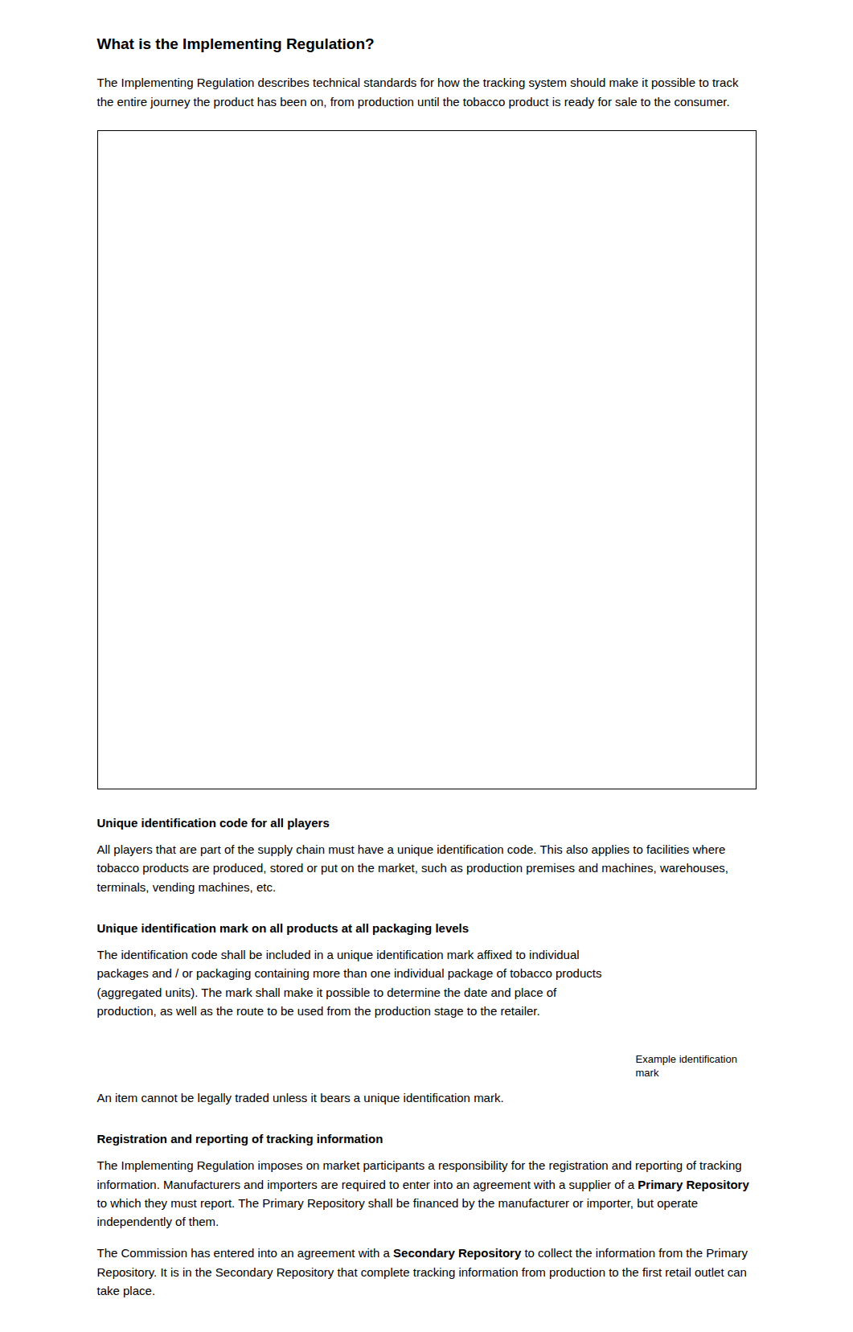What is the Implementing Regulation?
The Implementing Regulation describes technical standards for how the tracking system should make it possible to track the entire journey the product has been on, from production until the tobacco product is ready for sale to the consumer.
Unique identification code for all players
All players that are part of the supply chain must have a unique identification code. This also applies to facilities where tobacco products are produced, stored or put on the market, such as production premises and machines, warehouses, terminals, vending machines, etc.
Unique identification mark on all products at all packaging levels
Example identification mark
The identification code shall be included in a unique identification mark affixed to individual packages and / or packaging containing more than one individual package of tobacco products (aggregated units). The mark shall make it possible to determine the date and place of production, as well as the route to be used from the production stage to the retailer.
An item cannot be legally traded unless it bears a unique identification mark.
Registration and reporting of tracking information
The Implementing Regulation imposes on market participants a responsibility for the registration and reporting of tracking information. Manufacturers and importers are required to enter into an agreement with a supplier of a Primary Repository to which they must report. The Primary Repository shall be financed by the manufacturer or importer, but operate independently of them.
The Commission has entered into an agreement with a Secondary Repository to collect the information from the Primary Repository. It is in the Secondary Repository that complete tracking information from production to the first retail outlet can take place.